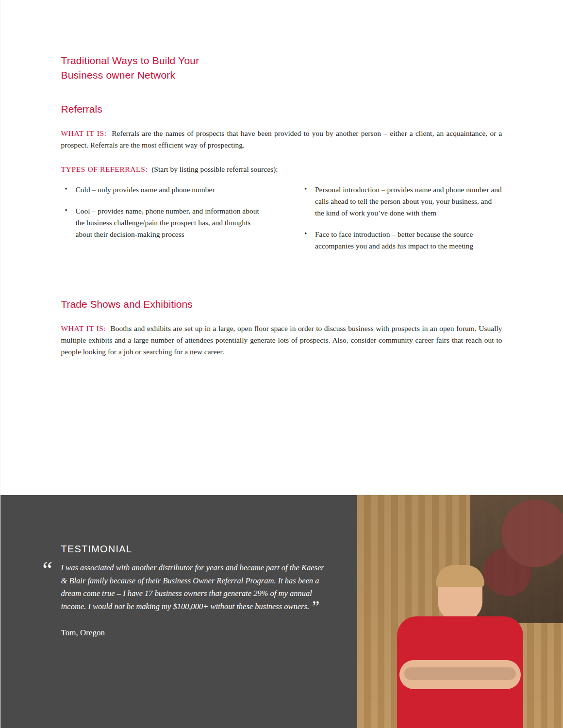Traditional Ways to Build Your
Business owner Network
Referrals
WHAT IT IS: Referrals are the names of prospects that have been provided to you by another person – either a client, an acquaintance, or a prospect. Referrals are the most efficient way of prospecting.
TYPES OF REFERRALS: (Start by listing possible referral sources):
Cold – only provides name and phone number
Cool – provides name, phone number, and information about the business challenge/pain the prospect has, and thoughts about their decision-making process
Personal introduction – provides name and phone number and calls ahead to tell the person about you, your business, and the kind of work you’ve done with them
Face to face introduction – better because the source accompanies you and adds his impact to the meeting
Trade Shows and Exhibitions
WHAT IT IS: Booths and exhibits are set up in a large, open floor space in order to discuss business with prospects in an open forum. Usually multiple exhibits and a large number of attendees potentially generate lots of prospects. Also, consider community career fairs that reach out to people looking for a job or searching for a new career.
TESTIMONIAL
“ I was associated with another distributor for years and became part of the Kaeser & Blair family because of their Business Owner Referral Program. It has been a dream come true – I have 17 business owners that generate 29% of my annual income. I would not be making my $100,000+ without these business owners.”
Tom, Oregon